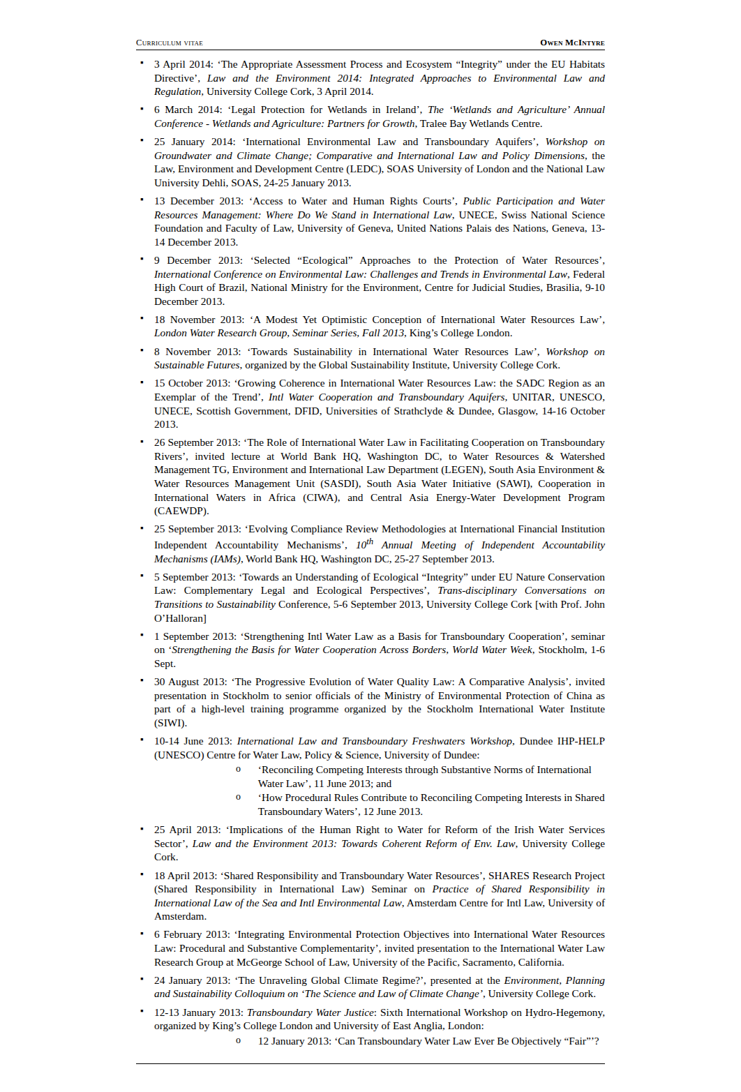Curriculum vitae Owen McIntyre
3 April 2014: ‘The Appropriate Assessment Process and Ecosystem “Integrity” under the EU Habitats Directive’, Law and the Environment 2014: Integrated Approaches to Environmental Law and Regulation, University College Cork, 3 April 2014.
6 March 2014: ‘Legal Protection for Wetlands in Ireland’, The ‘Wetlands and Agriculture’ Annual Conference - Wetlands and Agriculture: Partners for Growth, Tralee Bay Wetlands Centre.
25 January 2014: ‘International Environmental Law and Transboundary Aquifers’, Workshop on Groundwater and Climate Change; Comparative and International Law and Policy Dimensions, the Law, Environment and Development Centre (LEDC), SOAS University of London and the National Law University Dehli, SOAS, 24-25 January 2013.
13 December 2013: ‘Access to Water and Human Rights Courts’, Public Participation and Water Resources Management: Where Do We Stand in International Law, UNECE, Swiss National Science Foundation and Faculty of Law, University of Geneva, United Nations Palais des Nations, Geneva, 13-14 December 2013.
9 December 2013: ‘Selected “Ecological” Approaches to the Protection of Water Resources’, International Conference on Environmental Law: Challenges and Trends in Environmental Law, Federal High Court of Brazil, National Ministry for the Environment, Centre for Judicial Studies, Brasilia, 9-10 December 2013.
18 November 2013: ‘A Modest Yet Optimistic Conception of International Water Resources Law’, London Water Research Group, Seminar Series, Fall 2013, King’s College London.
8 November 2013: ‘Towards Sustainability in International Water Resources Law’, Workshop on Sustainable Futures, organized by the Global Sustainability Institute, University College Cork.
15 October 2013: ‘Growing Coherence in International Water Resources Law: the SADC Region as an Exemplar of the Trend’, Intl Water Cooperation and Transboundary Aquifers, UNITAR, UNESCO, UNECE, Scottish Government, DFID, Universities of Strathclyde & Dundee, Glasgow, 14-16 October 2013.
26 September 2013: ‘The Role of International Water Law in Facilitating Cooperation on Transboundary Rivers’, invited lecture at World Bank HQ, Washington DC, to Water Resources & Watershed Management TG, Environment and International Law Department (LEGEN), South Asia Environment & Water Resources Management Unit (SASDI), South Asia Water Initiative (SAWI), Cooperation in International Waters in Africa (CIWA), and Central Asia Energy-Water Development Program (CAEWDP).
25 September 2013: ‘Evolving Compliance Review Methodologies at International Financial Institution Independent Accountability Mechanisms’, 10th Annual Meeting of Independent Accountability Mechanisms (IAMs), World Bank HQ, Washington DC, 25-27 September 2013.
5 September 2013: ‘Towards an Understanding of Ecological “Integrity” under EU Nature Conservation Law: Complementary Legal and Ecological Perspectives’, Trans-disciplinary Conversations on Transitions to Sustainability Conference, 5-6 September 2013, University College Cork [with Prof. John O’Halloran]
1 September 2013: ‘Strengthening Intl Water Law as a Basis for Transboundary Cooperation’, seminar on ‘Strengthening the Basis for Water Cooperation Across Borders, World Water Week, Stockholm, 1-6 Sept.
30 August 2013: ‘The Progressive Evolution of Water Quality Law: A Comparative Analysis’, invited presentation in Stockholm to senior officials of the Ministry of Environmental Protection of China as part of a high-level training programme organized by the Stockholm International Water Institute (SIWI).
10-14 June 2013: International Law and Transboundary Freshwaters Workshop, Dundee IHP-HELP (UNESCO) Centre for Water Law, Policy & Science, University of Dundee:
‘Reconciling Competing Interests through Substantive Norms of International Water Law’, 11 June 2013; and
‘How Procedural Rules Contribute to Reconciling Competing Interests in Shared Transboundary Waters’, 12 June 2013.
25 April 2013: ‘Implications of the Human Right to Water for Reform of the Irish Water Services Sector’, Law and the Environment 2013: Towards Coherent Reform of Env. Law, University College Cork.
18 April 2013: ‘Shared Responsibility and Transboundary Water Resources’, SHARES Research Project (Shared Responsibility in International Law) Seminar on Practice of Shared Responsibility in International Law of the Sea and Intl Environmental Law, Amsterdam Centre for Intl Law, University of Amsterdam.
6 February 2013: ‘Integrating Environmental Protection Objectives into International Water Resources Law: Procedural and Substantive Complementarity’, invited presentation to the International Water Law Research Group at McGeorge School of Law, University of the Pacific, Sacramento, California.
24 January 2013: ‘The Unraveling Global Climate Regime?’, presented at the Environment, Planning and Sustainability Colloquium on ‘The Science and Law of Climate Change’, University College Cork.
12-13 January 2013: Transboundary Water Justice: Sixth International Workshop on Hydro-Hegemony, organized by King’s College London and University of East Anglia, London:
12 January 2013: ‘Can Transboundary Water Law Ever Be Objectively “Fair”’?